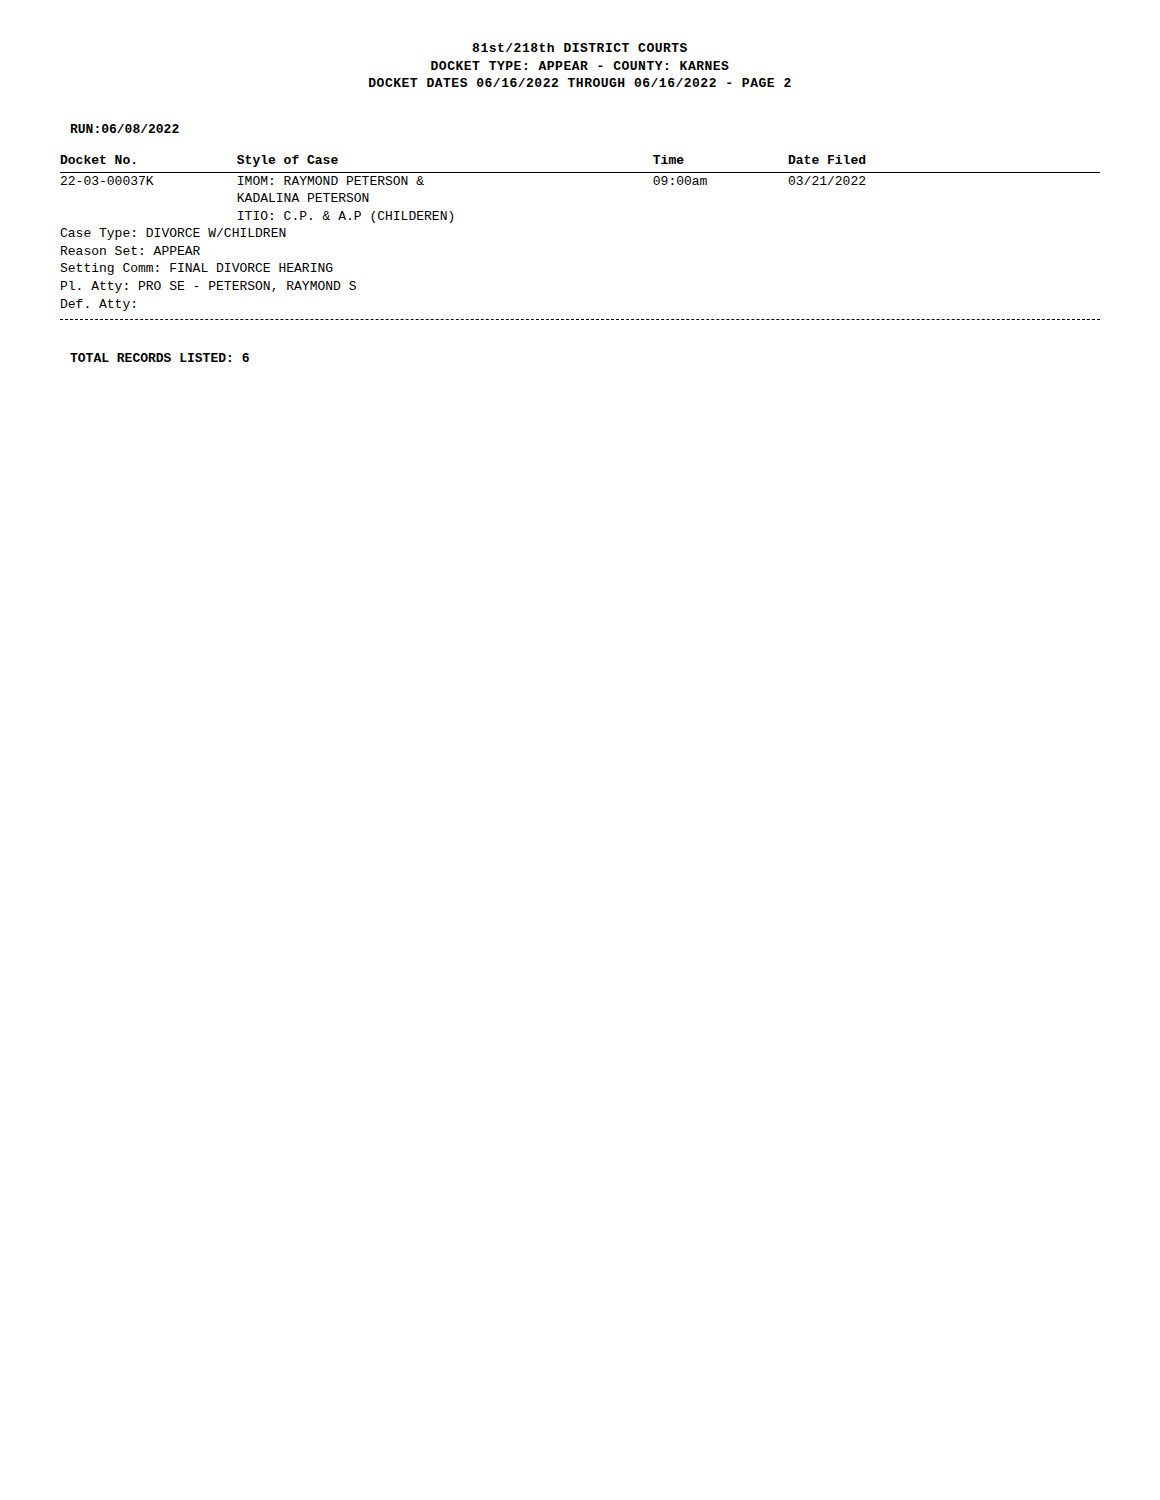81st/218th DISTRICT COURTS
DOCKET TYPE: APPEAR - COUNTY: KARNES
DOCKET DATES 06/16/2022 THROUGH 06/16/2022 - PAGE 2
RUN:06/08/2022
| Docket No. | Style of Case | Time | Date Filed |
| --- | --- | --- | --- |
| 22-03-00037K | IMOM: RAYMOND PETERSON & | 09:00am | 03/21/2022 |
| | KADALINA PETERSON | | |
| | ITIO: C.P. & A.P (CHILDEREN) | | |
| Case Type: DIVORCE W/CHILDREN |
| Reason Set: APPEAR |
| Setting Comm: FINAL DIVORCE HEARING |
| Pl. Atty: PRO SE - PETERSON, RAYMOND S |
| Def. Atty: |
TOTAL RECORDS LISTED: 6